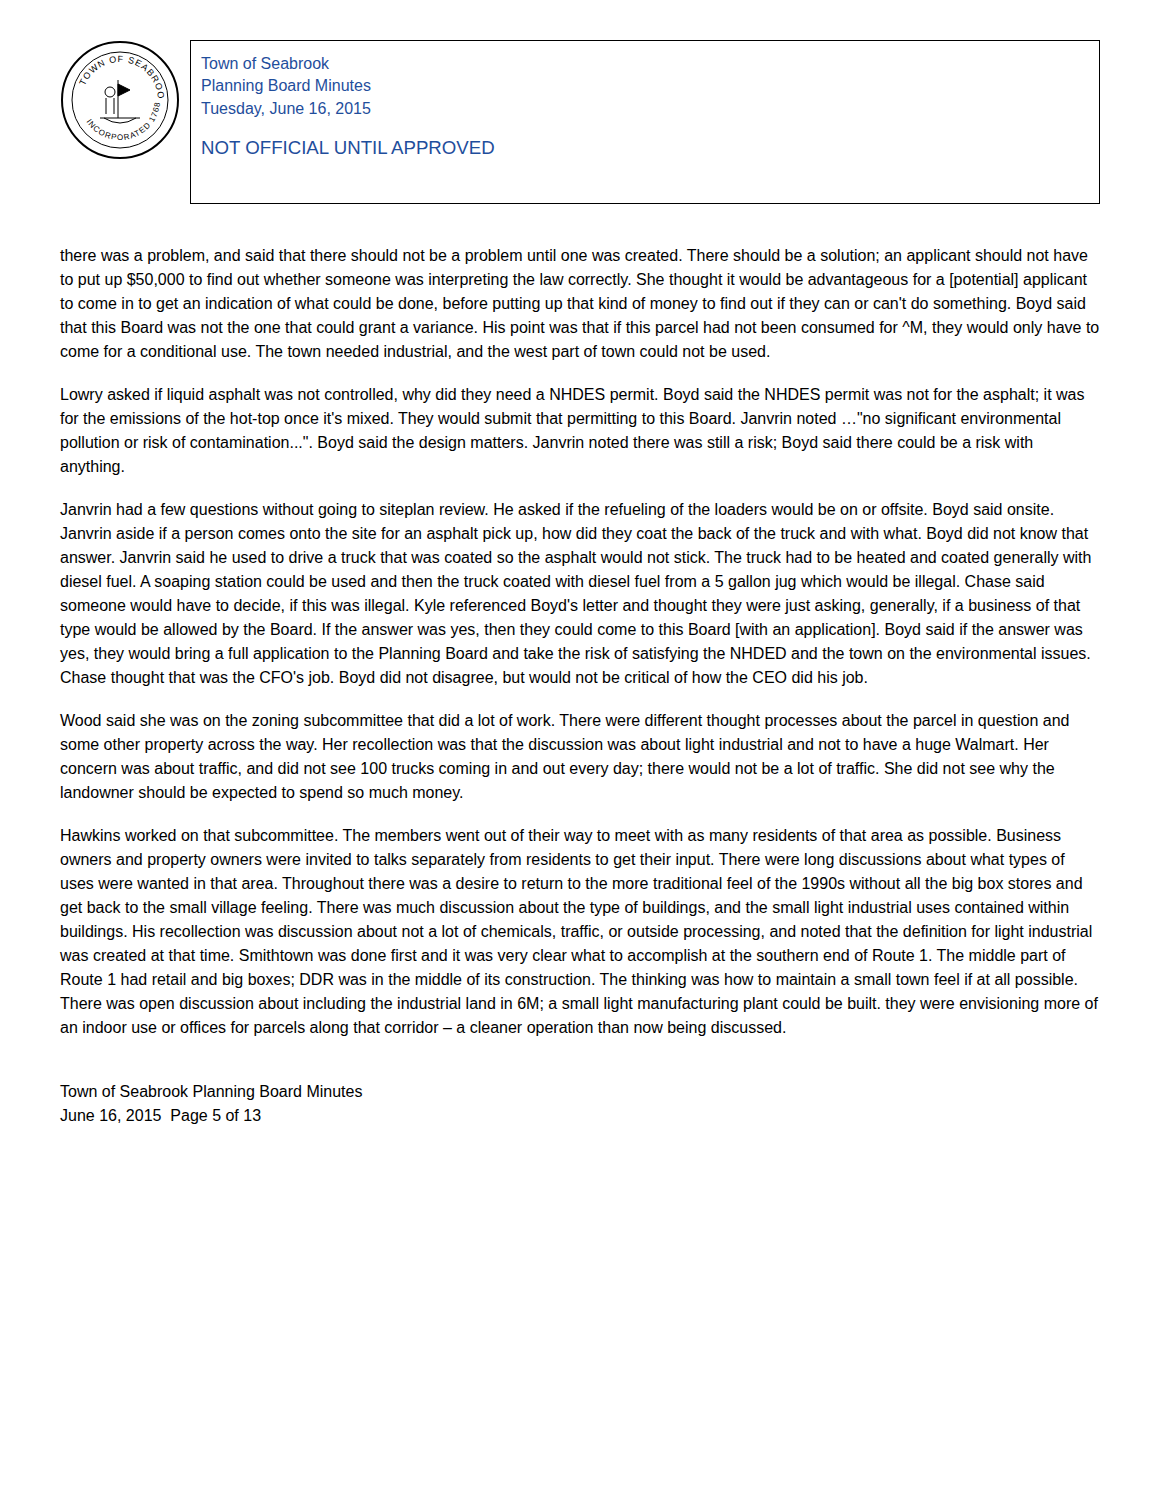TOWN OF SEABROOK INCORPORATED 1768
Town of Seabrook
Planning Board Minutes
Tuesday, June 16, 2015
NOT OFFICIAL UNTIL APPROVED
there was a problem, and said that there should not be a problem until one was created. There should be a solution; an applicant should not have to put up $50,000 to find out whether someone was interpreting the law correctly. She thought it would be advantageous for a [potential] applicant to come in to get an indication of what could be done, before putting up that kind of money to find out if they can or can't do something. Boyd said that this Board was not the one that could grant a variance. His point was that if this parcel had not been consumed for ^M, they would only have to come for a conditional use. The town needed industrial, and the west part of town could not be used.
Lowry asked if liquid asphalt was not controlled, why did they need a NHDES permit. Boyd said the NHDES permit was not for the asphalt; it was for the emissions of the hot-top once it's mixed. They would submit that permitting to this Board. Janvrin noted …"no significant environmental pollution or risk of contamination...". Boyd said the design matters. Janvrin noted there was still a risk; Boyd said there could be a risk with anything.
Janvrin had a few questions without going to siteplan review. He asked if the refueling of the loaders would be on or offsite. Boyd said onsite. Janvrin aside if a person comes onto the site for an asphalt pick up, how did they coat the back of the truck and with what. Boyd did not know that answer. Janvrin said he used to drive a truck that was coated so the asphalt would not stick. The truck had to be heated and coated generally with diesel fuel. A soaping station could be used and then the truck coated with diesel fuel from a 5 gallon jug which would be illegal. Chase said someone would have to decide, if this was illegal. Kyle referenced Boyd's letter and thought they were just asking, generally, if a business of that type would be allowed by the Board. If the answer was yes, then they could come to this Board [with an application]. Boyd said if the answer was yes, they would bring a full application to the Planning Board and take the risk of satisfying the NHDED and the town on the environmental issues. Chase thought that was the CFO's job. Boyd did not disagree, but would not be critical of how the CEO did his job.
Wood said she was on the zoning subcommittee that did a lot of work. There were different thought processes about the parcel in question and some other property across the way. Her recollection was that the discussion was about light industrial and not to have a huge Walmart. Her concern was about traffic, and did not see 100 trucks coming in and out every day; there would not be a lot of traffic. She did not see why the landowner should be expected to spend so much money.
Hawkins worked on that subcommittee. The members went out of their way to meet with as many residents of that area as possible. Business owners and property owners were invited to talks separately from residents to get their input. There were long discussions about what types of uses were wanted in that area. Throughout there was a desire to return to the more traditional feel of the 1990s without all the big box stores and get back to the small village feeling. There was much discussion about the type of buildings, and the small light industrial uses contained within buildings. His recollection was discussion about not a lot of chemicals, traffic, or outside processing, and noted that the definition for light industrial was created at that time. Smithtown was done first and it was very clear what to accomplish at the southern end of Route 1. The middle part of Route 1 had retail and big boxes; DDR was in the middle of its construction. The thinking was how to maintain a small town feel if at all possible. There was open discussion about including the industrial land in 6M; a small light manufacturing plant could be built. they were envisioning more of an indoor use or offices for parcels along that corridor – a cleaner operation than now being discussed.
Town of Seabrook Planning Board Minutes
June 16, 2015 Page 5 of 13